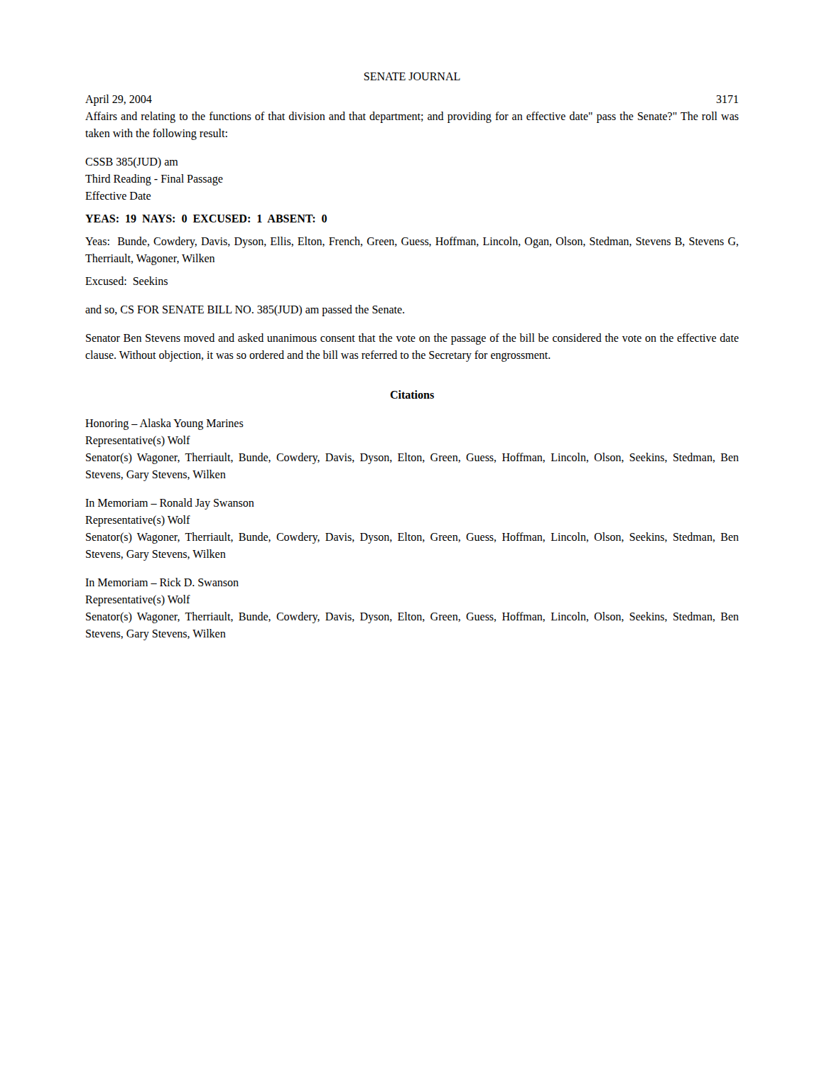SENATE JOURNAL
April 29, 2004 3171
Affairs and relating to the functions of that division and that department; and providing for an effective date" pass the Senate?" The roll was taken with the following result:
CSSB 385(JUD) am
Third Reading - Final Passage
Effective Date
YEAS: 19 NAYS: 0 EXCUSED: 1 ABSENT: 0
Yeas: Bunde, Cowdery, Davis, Dyson, Ellis, Elton, French, Green, Guess, Hoffman, Lincoln, Ogan, Olson, Stedman, Stevens B, Stevens G, Therriault, Wagoner, Wilken
Excused: Seekins
and so, CS FOR SENATE BILL NO. 385(JUD) am passed the Senate.
Senator Ben Stevens moved and asked unanimous consent that the vote on the passage of the bill be considered the vote on the effective date clause. Without objection, it was so ordered and the bill was referred to the Secretary for engrossment.
Citations
Honoring – Alaska Young Marines
Representative(s) Wolf
Senator(s) Wagoner, Therriault, Bunde, Cowdery, Davis, Dyson, Elton, Green, Guess, Hoffman, Lincoln, Olson, Seekins, Stedman, Ben Stevens, Gary Stevens, Wilken
In Memoriam – Ronald Jay Swanson
Representative(s) Wolf
Senator(s) Wagoner, Therriault, Bunde, Cowdery, Davis, Dyson, Elton, Green, Guess, Hoffman, Lincoln, Olson, Seekins, Stedman, Ben Stevens, Gary Stevens, Wilken
In Memoriam – Rick D. Swanson
Representative(s) Wolf
Senator(s) Wagoner, Therriault, Bunde, Cowdery, Davis, Dyson, Elton, Green, Guess, Hoffman, Lincoln, Olson, Seekins, Stedman, Ben Stevens, Gary Stevens, Wilken